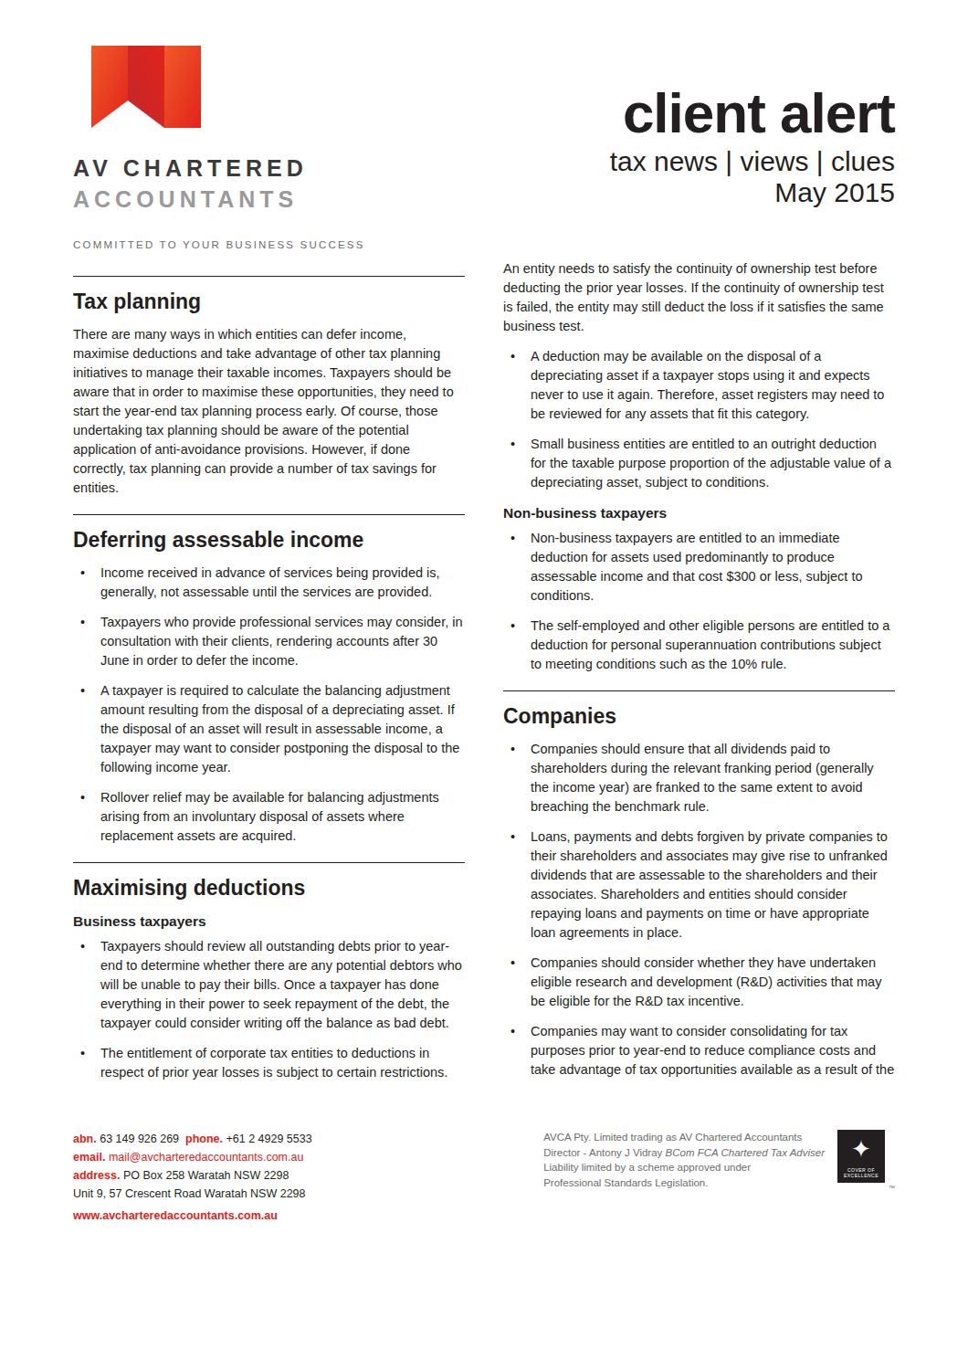AV CHARTERED
ACCOUNTANTS
COMMITTED TO YOUR BUSINESS SUCCESS
client alert
tax news | views | clues
May 2015
Tax planning
There are many ways in which entities can defer income, maximise deductions and take advantage of other tax planning initiatives to manage their taxable incomes. Taxpayers should be aware that in order to maximise these opportunities, they need to start the year-end tax planning process early. Of course, those undertaking tax planning should be aware of the potential application of anti-avoidance provisions. However, if done correctly, tax planning can provide a number of tax savings for entities.
Deferring assessable income
Income received in advance of services being provided is, generally, not assessable until the services are provided.
Taxpayers who provide professional services may consider, in consultation with their clients, rendering accounts after 30 June in order to defer the income.
A taxpayer is required to calculate the balancing adjustment amount resulting from the disposal of a depreciating asset. If the disposal of an asset will result in assessable income, a taxpayer may want to consider postponing the disposal to the following income year.
Rollover relief may be available for balancing adjustments arising from an involuntary disposal of assets where replacement assets are acquired.
Maximising deductions
Business taxpayers
Taxpayers should review all outstanding debts prior to year-end to determine whether there are any potential debtors who will be unable to pay their bills. Once a taxpayer has done everything in their power to seek repayment of the debt, the taxpayer could consider writing off the balance as bad debt.
The entitlement of corporate tax entities to deductions in respect of prior year losses is subject to certain restrictions.
An entity needs to satisfy the continuity of ownership test before deducting the prior year losses. If the continuity of ownership test is failed, the entity may still deduct the loss if it satisfies the same business test.
A deduction may be available on the disposal of a depreciating asset if a taxpayer stops using it and expects never to use it again. Therefore, asset registers may need to be reviewed for any assets that fit this category.
Small business entities are entitled to an outright deduction for the taxable purpose proportion of the adjustable value of a depreciating asset, subject to conditions.
Non-business taxpayers
Non-business taxpayers are entitled to an immediate deduction for assets used predominantly to produce assessable income and that cost $300 or less, subject to conditions.
The self-employed and other eligible persons are entitled to a deduction for personal superannuation contributions subject to meeting conditions such as the 10% rule.
Companies
Companies should ensure that all dividends paid to shareholders during the relevant franking period (generally the income year) are franked to the same extent to avoid breaching the benchmark rule.
Loans, payments and debts forgiven by private companies to their shareholders and associates may give rise to unfranked dividends that are assessable to the shareholders and their associates. Shareholders and entities should consider repaying loans and payments on time or have appropriate loan agreements in place.
Companies should consider whether they have undertaken eligible research and development (R&D) activities that may be eligible for the R&D tax incentive.
Companies may want to consider consolidating for tax purposes prior to year-end to reduce compliance costs and take advantage of tax opportunities available as a result of the
abn. 63 149 926 269 phone. +61 2 4929 5533
email. mail@avcharteredaccountants.com.au
address. PO Box 258 Waratah NSW 2298
Unit 9, 57 Crescent Road Waratah NSW 2298 www.avcharteredaccountants.com.au
AVCA Pty. Limited trading as AV Chartered Accountants
Director - Antony J Vidray BCom FCA Chartered Tax Adviser
Liability limited by a scheme approved under
Professional Standards Legislation.
✦ COVER OF
EXCELLENCE
™